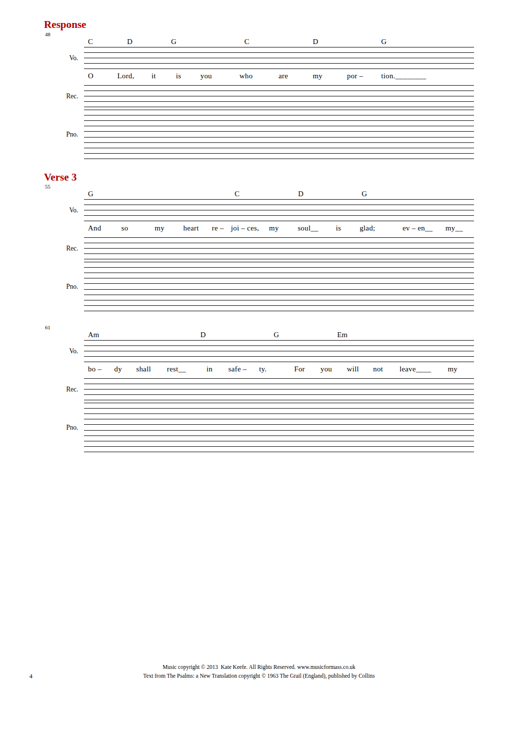Response
48
C D G C D G
Vo.
O Lord, it is you who are my por – tion.________
Rec.
Pno.
Verse 3
55
G C D G
Vo.
And so my heart re – joi – ces, my soul__ is glad; ev – en__ my__
Rec.
Pno.
61
Am D G Em
Vo.
bo – dy shall rest__ in safe – ty. For you will not leave____ my
Rec.
Pno.
4
Music copyright © 2013 Kate Keefe. All Rights Reserved. www.musicformass.co.uk
Text from The Psalms: a New Translation copyright © 1963 The Grail (England), published by Collins